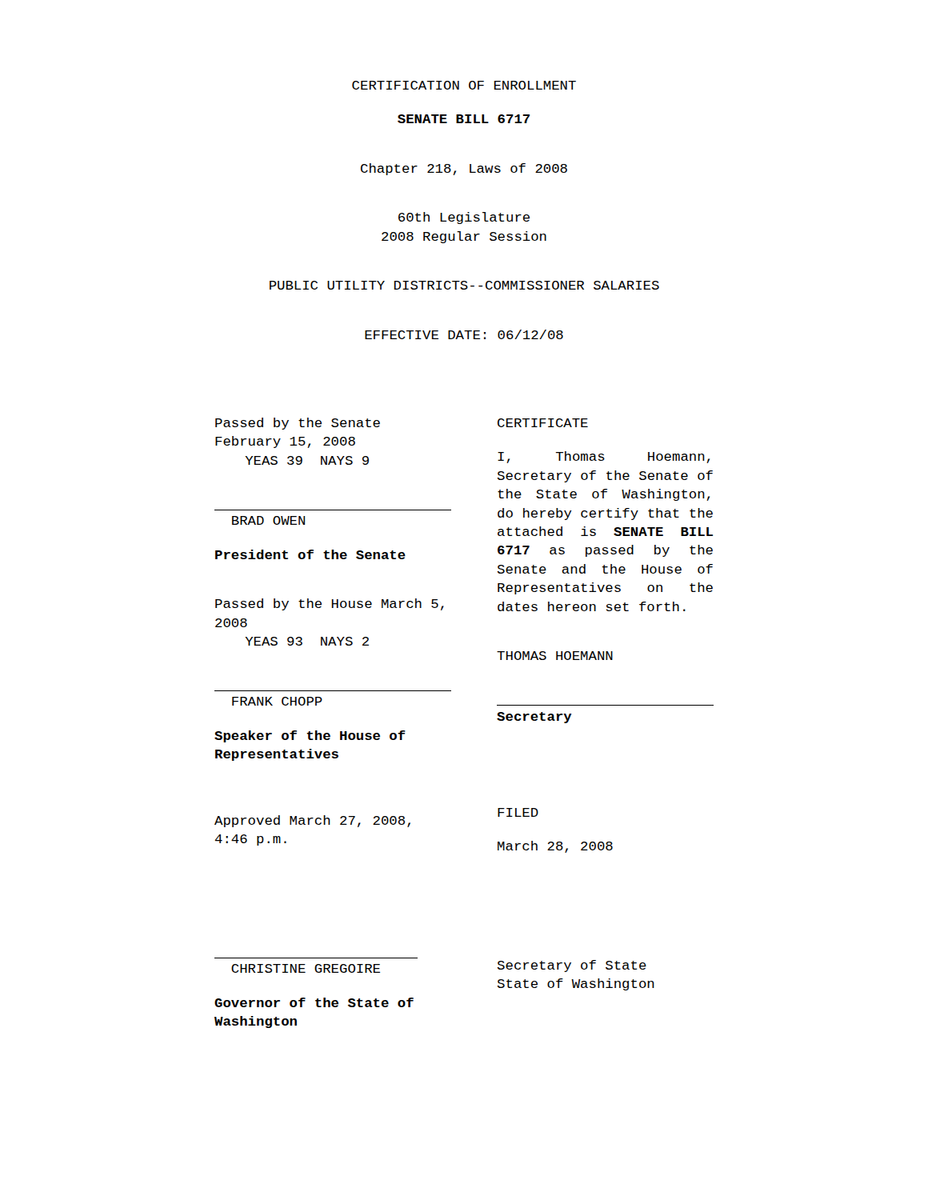CERTIFICATION OF ENROLLMENT
SENATE BILL 6717
Chapter 218, Laws of 2008
60th Legislature
2008 Regular Session
PUBLIC UTILITY DISTRICTS--COMMISSIONER SALARIES
EFFECTIVE DATE: 06/12/08
Passed by the Senate February 15, 2008
YEAS 39 NAYS 9
BRAD OWEN
President of the Senate
Passed by the House March 5, 2008
YEAS 93 NAYS 2
FRANK CHOPP
Speaker of the House of Representatives
Approved March 27, 2008, 4:46 p.m.
CHRISTINE GREGOIRE
Governor of the State of Washington
CERTIFICATE
I, Thomas Hoemann, Secretary of the Senate of the State of Washington, do hereby certify that the attached is SENATE BILL 6717 as passed by the Senate and the House of Representatives on the dates hereon set forth.
THOMAS HOEMANN
Secretary
FILED
March 28, 2008
Secretary of State
State of Washington